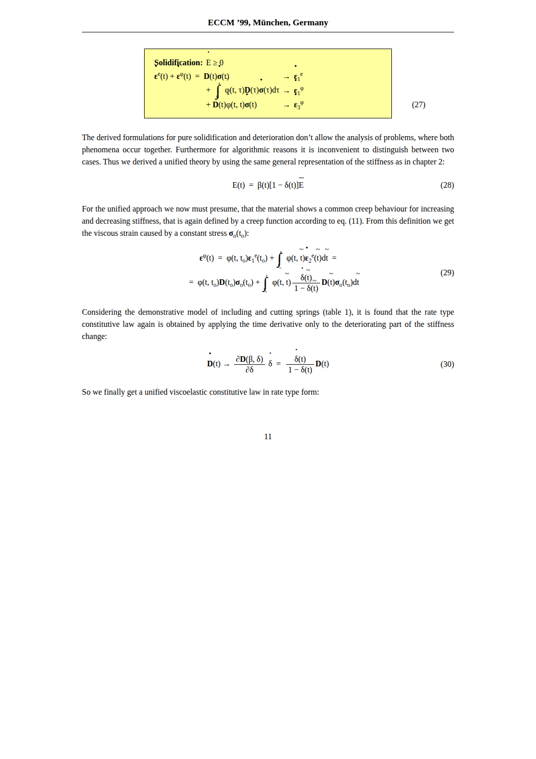ECCM ’99, München, Germany
(27)
| Solidification: | E ≥ 0 | | |
| ε e (t) + ε φ (t) = D (t) σ (t) | → | ε 1 e |
| | + t ∫ 0 φ (t, τ) D (τ) σ (τ)dτ | → | ε 1 φ |
| | + D (t) φ (t, t) σ (t) | → | ε 3 φ |
The derived formulations for pure solidification and deterioration don’t allow the analysis of problems, where both phenomena occur together. Furthermore for algorithmic reasons it is inconvenient to distinguish between two cases. Thus we derived a unified theory by using the same general representation of the stiffness as in chapter 2:
E(t) = β(t)[1 − δ(t)]E (28)
For the unified approach we now must presume, that the material shows a common creep behaviour for increasing and decreasing stiffness, that is again defined by a creep function according to eq. (11). From this definition we get the viscous strain caused by a constant stress σo(to):
(29)
εφ(t) = φ(t, to)ε1e(to) + t∫to φ(t, t)ε2e(t)dt =
= φ(t, to)D(to)σo(to) + t∫to φ(t, t)δ(t) 1 − δ(t) D(t)σo(to)dt
Considering the demonstrative model of including and cutting springs (table 1), it is found that the rate type constitutive law again is obtained by applying the time derivative only to the deteriorating part of the stiffness change:
D(t) → ∂D(β, δ)∂δ δ = δ(t) 1 − δ(t) D(t) (30)
So we finally get a unified viscoelastic constitutive law in rate type form:
11